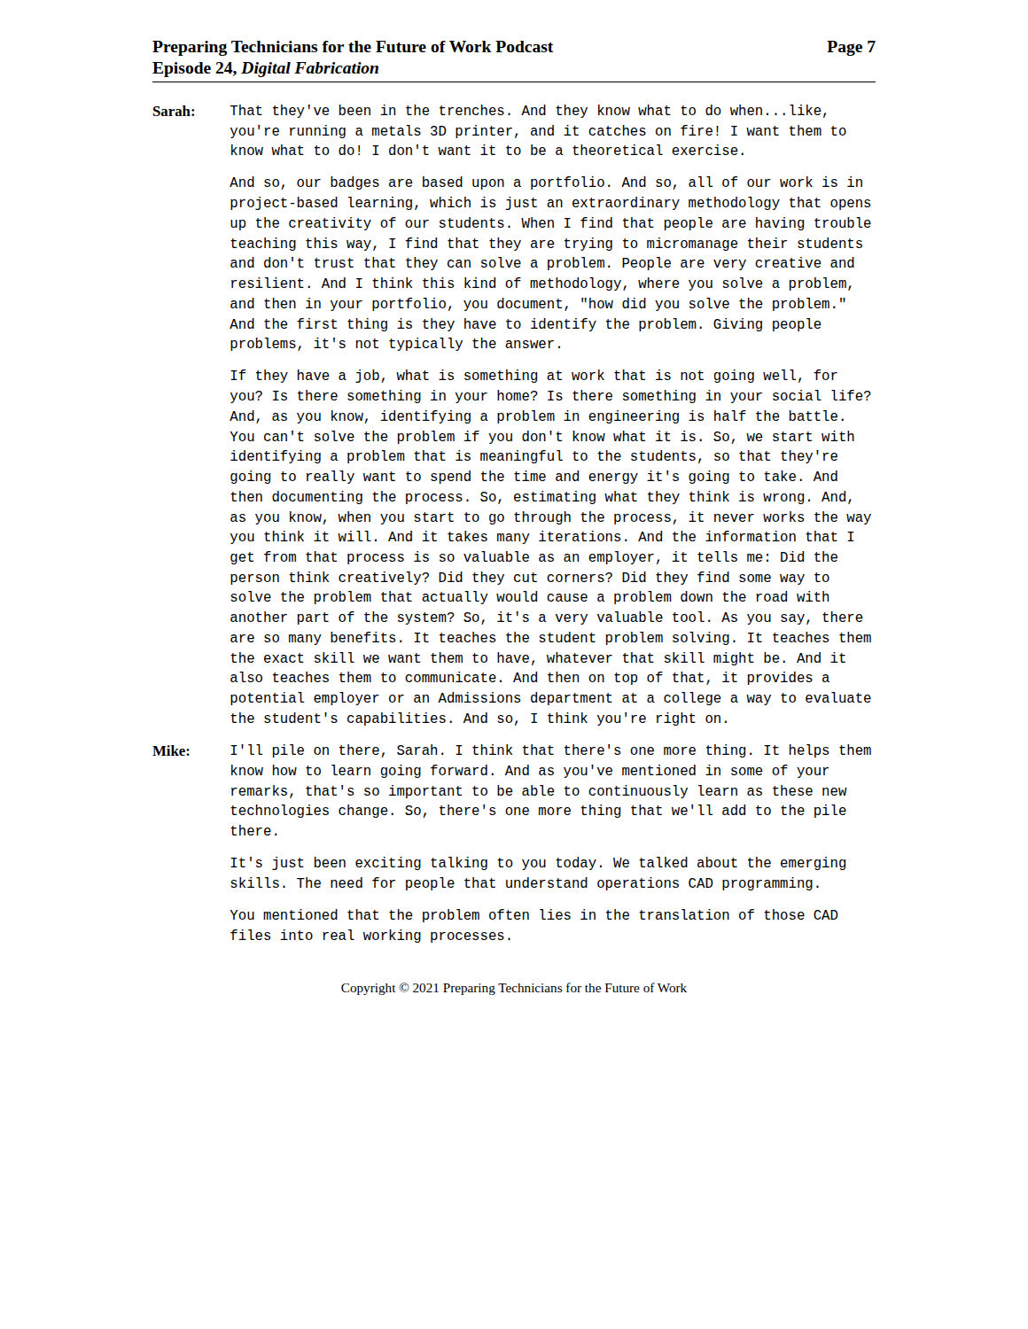Preparing Technicians for the Future of Work Podcast
Page 7
Episode 24, Digital Fabrication
Sarah:
That they've been in the trenches. And they know what to do when...like, you're running a metals 3D printer, and it catches on fire! I want them to know what to do! I don't want it to be a theoretical exercise.
And so, our badges are based upon a portfolio. And so, all of our work is in project-based learning, which is just an extraordinary methodology that opens up the creativity of our students. When I find that people are having trouble teaching this way, I find that they are trying to micromanage their students and don't trust that they can solve a problem. People are very creative and resilient. And I think this kind of methodology, where you solve a problem, and then in your portfolio, you document, "how did you solve the problem." And the first thing is they have to identify the problem. Giving people problems, it's not typically the answer.
If they have a job, what is something at work that is not going well, for you? Is there something in your home? Is there something in your social life? And, as you know, identifying a problem in engineering is half the battle. You can't solve the problem if you don't know what it is. So, we start with identifying a problem that is meaningful to the students, so that they're going to really want to spend the time and energy it's going to take. And then documenting the process. So, estimating what they think is wrong. And, as you know, when you start to go through the process, it never works the way you think it will. And it takes many iterations. And the information that I get from that process is so valuable as an employer, it tells me: Did the person think creatively? Did they cut corners? Did they find some way to solve the problem that actually would cause a problem down the road with another part of the system? So, it's a very valuable tool. As you say, there are so many benefits. It teaches the student problem solving. It teaches them the exact skill we want them to have, whatever that skill might be. And it also teaches them to communicate. And then on top of that, it provides a potential employer or an Admissions department at a college a way to evaluate the student's capabilities. And so, I think you're right on.
Mike:
I'll pile on there, Sarah. I think that there's one more thing. It helps them know how to learn going forward. And as you've mentioned in some of your remarks, that's so important to be able to continuously learn as these new technologies change. So, there's one more thing that we'll add to the pile there.
It's just been exciting talking to you today. We talked about the emerging skills. The need for people that understand operations CAD programming.
You mentioned that the problem often lies in the translation of those CAD files into real working processes.
Copyright © 2021 Preparing Technicians for the Future of Work